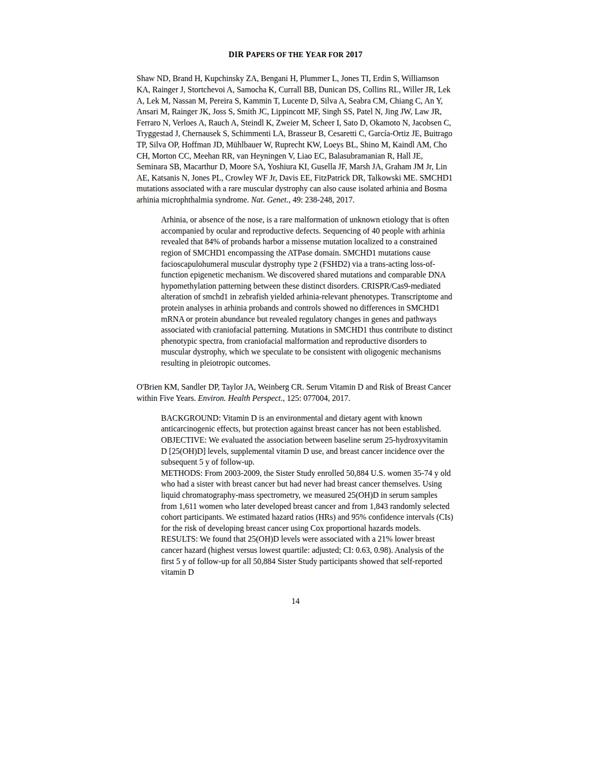DIR PAPERS OF THE YEAR FOR 2017
Shaw ND, Brand H, Kupchinsky ZA, Bengani H, Plummer L, Jones TI, Erdin S, Williamson KA, Rainger J, Stortchevoi A, Samocha K, Currall BB, Dunican DS, Collins RL, Willer JR, Lek A, Lek M, Nassan M, Pereira S, Kammin T, Lucente D, Silva A, Seabra CM, Chiang C, An Y, Ansari M, Rainger JK, Joss S, Smith JC, Lippincott MF, Singh SS, Patel N, Jing JW, Law JR, Ferraro N, Verloes A, Rauch A, Steindl K, Zweier M, Scheer I, Sato D, Okamoto N, Jacobsen C, Tryggestad J, Chernausek S, Schimmenti LA, Brasseur B, Cesaretti C, García-Ortiz JE, Buitrago TP, Silva OP, Hoffman JD, Mühlbauer W, Ruprecht KW, Loeys BL, Shino M, Kaindl AM, Cho CH, Morton CC, Meehan RR, van Heyningen V, Liao EC, Balasubramanian R, Hall JE, Seminara SB, Macarthur D, Moore SA, Yoshiura KI, Gusella JF, Marsh JA, Graham JM Jr, Lin AE, Katsanis N, Jones PL, Crowley WF Jr, Davis EE, FitzPatrick DR, Talkowski ME. SMCHD1 mutations associated with a rare muscular dystrophy can also cause isolated arhinia and Bosma arhinia microphthalmia syndrome. Nat. Genet., 49: 238-248, 2017.
Arhinia, or absence of the nose, is a rare malformation of unknown etiology that is often accompanied by ocular and reproductive defects. Sequencing of 40 people with arhinia revealed that 84% of probands harbor a missense mutation localized to a constrained region of SMCHD1 encompassing the ATPase domain. SMCHD1 mutations cause facioscapulohumeral muscular dystrophy type 2 (FSHD2) via a trans-acting loss-of-function epigenetic mechanism. We discovered shared mutations and comparable DNA hypomethylation patterning between these distinct disorders. CRISPR/Cas9-mediated alteration of smchd1 in zebrafish yielded arhinia-relevant phenotypes. Transcriptome and protein analyses in arhinia probands and controls showed no differences in SMCHD1 mRNA or protein abundance but revealed regulatory changes in genes and pathways associated with craniofacial patterning. Mutations in SMCHD1 thus contribute to distinct phenotypic spectra, from craniofacial malformation and reproductive disorders to muscular dystrophy, which we speculate to be consistent with oligogenic mechanisms resulting in pleiotropic outcomes.
O'Brien KM, Sandler DP, Taylor JA, Weinberg CR. Serum Vitamin D and Risk of Breast Cancer within Five Years. Environ. Health Perspect., 125: 077004, 2017.
BACKGROUND: Vitamin D is an environmental and dietary agent with known anticarcinogenic effects, but protection against breast cancer has not been established.
OBJECTIVE: We evaluated the association between baseline serum 25-hydroxyvitamin D [25(OH)D] levels, supplemental vitamin D use, and breast cancer incidence over the subsequent 5 y of follow-up.
METHODS: From 2003-2009, the Sister Study enrolled 50,884 U.S. women 35-74 y old who had a sister with breast cancer but had never had breast cancer themselves. Using liquid chromatography-mass spectrometry, we measured 25(OH)D in serum samples from 1,611 women who later developed breast cancer and from 1,843 randomly selected cohort participants. We estimated hazard ratios (HRs) and 95% confidence intervals (CIs) for the risk of developing breast cancer using Cox proportional hazards models.
RESULTS: We found that 25(OH)D levels were associated with a 21% lower breast cancer hazard (highest versus lowest quartile: adjusted; CI: 0.63, 0.98). Analysis of the first 5 y of follow-up for all 50,884 Sister Study participants showed that self-reported vitamin D
14